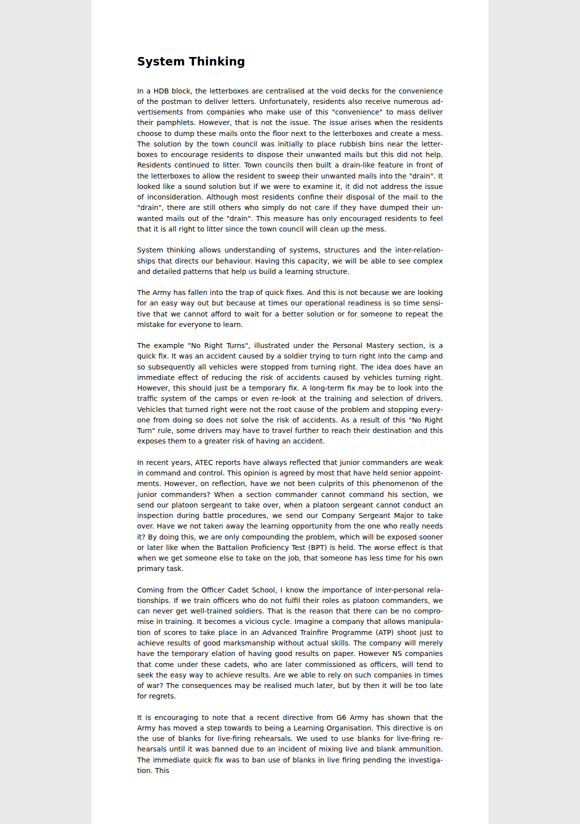System Thinking
In a HDB block, the letterboxes are centralised at the void decks for the convenience of the postman to deliver letters. Unfortunately, residents also receive numerous advertisements from companies who make use of this "convenience" to mass deliver their pamphlets. However, that is not the issue. The issue arises when the residents choose to dump these mails onto the floor next to the letterboxes and create a mess. The solution by the town council was initially to place rubbish bins near the letterboxes to encourage residents to dispose their unwanted mails but this did not help. Residents continued to litter. Town councils then built a drain-like feature in front of the letterboxes to allow the resident to sweep their unwanted mails into the "drain". It looked like a sound solution but if we were to examine it, it did not address the issue of inconsideration. Although most residents confine their disposal of the mail to the "drain", there are still others who simply do not care if they have dumped their unwanted mails out of the "drain". This measure has only encouraged residents to feel that it is all right to litter since the town council will clean up the mess.
System thinking allows understanding of systems, structures and the inter-relationships that directs our behaviour. Having this capacity, we will be able to see complex and detailed patterns that help us build a learning structure.
The Army has fallen into the trap of quick fixes. And this is not because we are looking for an easy way out but because at times our operational readiness is so time sensitive that we cannot afford to wait for a better solution or for someone to repeat the mistake for everyone to learn.
The example "No Right Turns", illustrated under the Personal Mastery section, is a quick fix. It was an accident caused by a soldier trying to turn right into the camp and so subsequently all vehicles were stopped from turning right. The idea does have an immediate effect of reducing the risk of accidents caused by vehicles turning right. However, this should just be a temporary fix. A long-term fix may be to look into the traffic system of the camps or even re-look at the training and selection of drivers. Vehicles that turned right were not the root cause of the problem and stopping everyone from doing so does not solve the risk of accidents. As a result of this "No Right Turn" rule, some drivers may have to travel further to reach their destination and this exposes them to a greater risk of having an accident.
In recent years, ATEC reports have always reflected that junior commanders are weak in command and control. This opinion is agreed by most that have held senior appointments. However, on reflection, have we not been culprits of this phenomenon of the junior commanders? When a section commander cannot command his section, we send our platoon sergeant to take over, when a platoon sergeant cannot conduct an inspection during battle procedures, we send our Company Sergeant Major to take over. Have we not taken away the learning opportunity from the one who really needs it? By doing this, we are only compounding the problem, which will be exposed sooner or later like when the Battalion Proficiency Test (BPT) is held. The worse effect is that when we get someone else to take on the job, that someone has less time for his own primary task.
Coming from the Officer Cadet School, I know the importance of inter-personal relationships. If we train officers who do not fulfil their roles as platoon commanders, we can never get well-trained soldiers. That is the reason that there can be no compromise in training. It becomes a vicious cycle. Imagine a company that allows manipulation of scores to take place in an Advanced Trainfire Programme (ATP) shoot just to achieve results of good marksmanship without actual skills. The company will merely have the temporary elation of having good results on paper. However NS companies that come under these cadets, who are later commissioned as officers, will tend to seek the easy way to achieve results. Are we able to rely on such companies in times of war? The consequences may be realised much later, but by then it will be too late for regrets.
It is encouraging to note that a recent directive from G6 Army has shown that the Army has moved a step towards to being a Learning Organisation. This directive is on the use of blanks for live-firing rehearsals. We used to use blanks for live-firing rehearsals until it was banned due to an incident of mixing live and blank ammunition. The immediate quick fix was to ban use of blanks in live firing pending the investigation. This